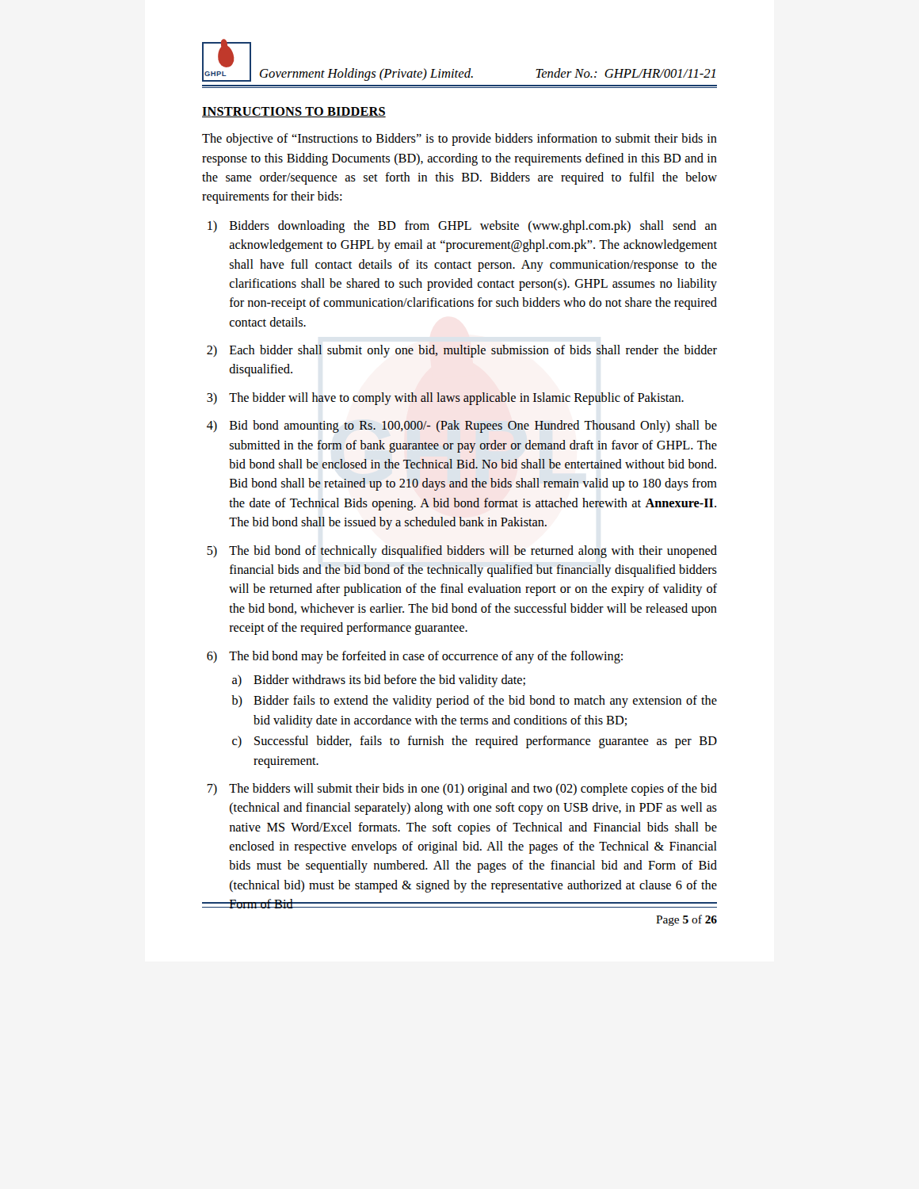GHPL
Government Holdings (Private) Limited.
Tender No.: GHPL/HR/001/11-21
GHPL
INSTRUCTIONS TO BIDDERS
The objective of “Instructions to Bidders” is to provide bidders information to submit their bids in response to this Bidding Documents (BD), according to the requirements defined in this BD and in the same order/sequence as set forth in this BD. Bidders are required to fulfil the below requirements for their bids:
Bidders downloading the BD from GHPL website (www.ghpl.com.pk) shall send an acknowledgement to GHPL by email at “procurement@ghpl.com.pk”. The acknowledgement shall have full contact details of its contact person. Any communication/response to the clarifications shall be shared to such provided contact person(s). GHPL assumes no liability for non-receipt of communication/clarifications for such bidders who do not share the required contact details.
Each bidder shall submit only one bid, multiple submission of bids shall render the bidder disqualified.
The bidder will have to comply with all laws applicable in Islamic Republic of Pakistan.
Bid bond amounting to Rs. 100,000/- (Pak Rupees One Hundred Thousand Only) shall be submitted in the form of bank guarantee or pay order or demand draft in favor of GHPL. The bid bond shall be enclosed in the Technical Bid. No bid shall be entertained without bid bond. Bid bond shall be retained up to 210 days and the bids shall remain valid up to 180 days from the date of Technical Bids opening. A bid bond format is attached herewith at Annexure-II. The bid bond shall be issued by a scheduled bank in Pakistan.
The bid bond of technically disqualified bidders will be returned along with their unopened financial bids and the bid bond of the technically qualified but financially disqualified bidders will be returned after publication of the final evaluation report or on the expiry of validity of the bid bond, whichever is earlier. The bid bond of the successful bidder will be released upon receipt of the required performance guarantee.
The bid bond may be forfeited in case of occurrence of any of the following:
Bidder withdraws its bid before the bid validity date;
Bidder fails to extend the validity period of the bid bond to match any extension of the bid validity date in accordance with the terms and conditions of this BD;
Successful bidder, fails to furnish the required performance guarantee as per BD requirement.
The bidders will submit their bids in one (01) original and two (02) complete copies of the bid (technical and financial separately) along with one soft copy on USB drive, in PDF as well as native MS Word/Excel formats. The soft copies of Technical and Financial bids shall be enclosed in respective envelops of original bid. All the pages of the Technical & Financial bids must be sequentially numbered. All the pages of the financial bid and Form of Bid (technical bid) must be stamped & signed by the representative authorized at clause 6 of the Form of Bid
Page 5 of 26